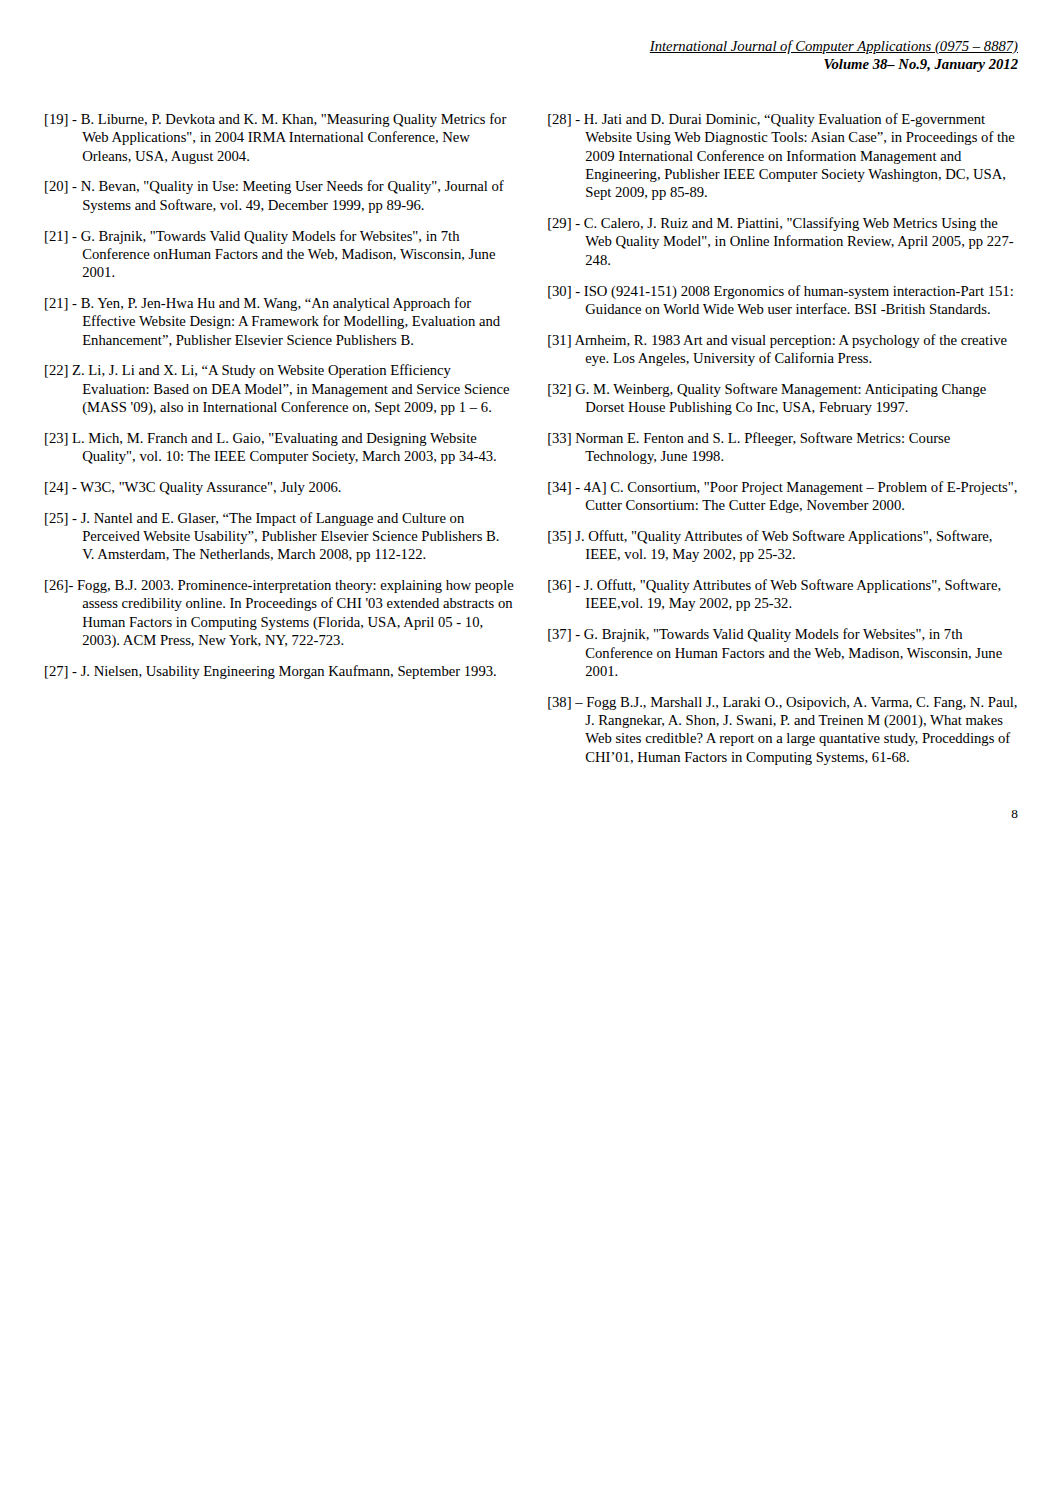International Journal of Computer Applications (0975 – 8887) Volume 38– No.9, January 2012
[19] - B. Liburne, P. Devkota and K. M. Khan, "Measuring Quality Metrics for Web Applications", in 2004 IRMA International Conference, New Orleans, USA, August 2004.
[20] - N. Bevan, "Quality in Use: Meeting User Needs for Quality", Journal of Systems and Software, vol. 49, December 1999, pp 89-96.
[21] - G. Brajnik, "Towards Valid Quality Models for Websites", in 7th Conference onHuman Factors and the Web, Madison, Wisconsin, June 2001.
[21] - B. Yen, P. Jen-Hwa Hu and M. Wang, “An analytical Approach for Effective Website Design: A Framework for Modelling, Evaluation and Enhancement”, Publisher Elsevier Science Publishers B.
[22] Z. Li, J. Li and X. Li, “A Study on Website Operation Efficiency Evaluation: Based on DEA Model”, in Management and Service Science (MASS '09), also in International Conference on, Sept 2009, pp 1 – 6.
[23] L. Mich, M. Franch and L. Gaio, "Evaluating and Designing Website Quality", vol. 10: The IEEE Computer Society, March 2003, pp 34-43.
[24] - W3C, "W3C Quality Assurance", July 2006.
[25] - J. Nantel and E. Glaser, “The Impact of Language and Culture on Perceived Website Usability”, Publisher Elsevier Science Publishers B. V. Amsterdam, The Netherlands, March 2008, pp 112-122.
[26]- Fogg, B.J. 2003. Prominence-interpretation theory: explaining how people assess credibility online. In Proceedings of CHI '03 extended abstracts on Human Factors in Computing Systems (Florida, USA, April 05 - 10, 2003). ACM Press, New York, NY, 722-723.
[27] - J. Nielsen, Usability Engineering Morgan Kaufmann, September 1993.
[28] - H. Jati and D. Durai Dominic, “Quality Evaluation of E-government Website Using Web Diagnostic Tools: Asian Case”, in Proceedings of the 2009 International Conference on Information Management and Engineering, Publisher IEEE Computer Society Washington, DC, USA, Sept 2009, pp 85-89.
[29] - C. Calero, J. Ruiz and M. Piattini, "Classifying Web Metrics Using the Web Quality Model", in Online Information Review, April 2005, pp 227-248.
[30] - ISO (9241-151) 2008 Ergonomics of human-system interaction-Part 151: Guidance on World Wide Web user interface. BSI -British Standards.
[31] Arnheim, R. 1983 Art and visual perception: A psychology of the creative eye. Los Angeles, University of California Press.
[32] G. M. Weinberg, Quality Software Management: Anticipating Change Dorset House Publishing Co Inc, USA, February 1997.
[33] Norman E. Fenton and S. L. Pfleeger, Software Metrics: Course Technology, June 1998.
[34] - 4A] C. Consortium, "Poor Project Management – Problem of E-Projects", Cutter Consortium: The Cutter Edge, November 2000.
[35] J. Offutt, "Quality Attributes of Web Software Applications", Software, IEEE, vol. 19, May 2002, pp 25-32.
[36] - J. Offutt, "Quality Attributes of Web Software Applications", Software, IEEE,vol. 19, May 2002, pp 25-32.
[37] - G. Brajnik, "Towards Valid Quality Models for Websites", in 7th Conference on Human Factors and the Web, Madison, Wisconsin, June 2001.
[38] – Fogg B.J., Marshall J., Laraki O., Osipovich, A. Varma, C. Fang, N. Paul, J. Rangnekar, A. Shon, J. Swani, P. and Treinen M (2001), What makes Web sites creditble? A report on a large quantative study, Proceddings of CHI’01, Human Factors in Computing Systems, 61-68.
8